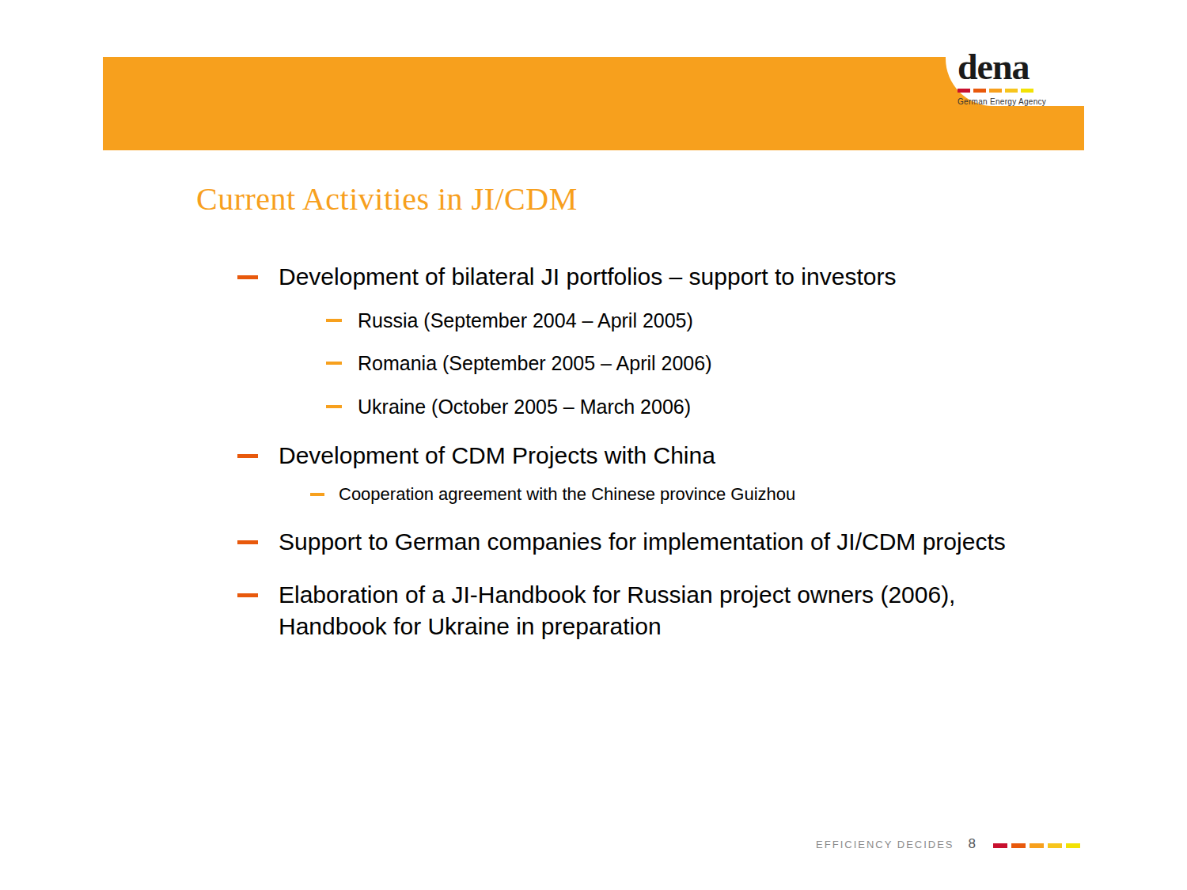dena
German Energy Agency
Current Activities in JI/CDM
Development of bilateral JI portfolios – support to investors
Russia (September 2004 – April 2005)
Romania (September 2005 – April 2006)
Ukraine (October 2005 – March 2006)
Development of CDM Projects with China
Cooperation agreement with the Chinese province Guizhou
Support to German companies for implementation of JI/CDM projects
Elaboration of a JI-Handbook for Russian project owners (2006), Handbook for Ukraine in preparation
EFFICIENCY DECIDES
8